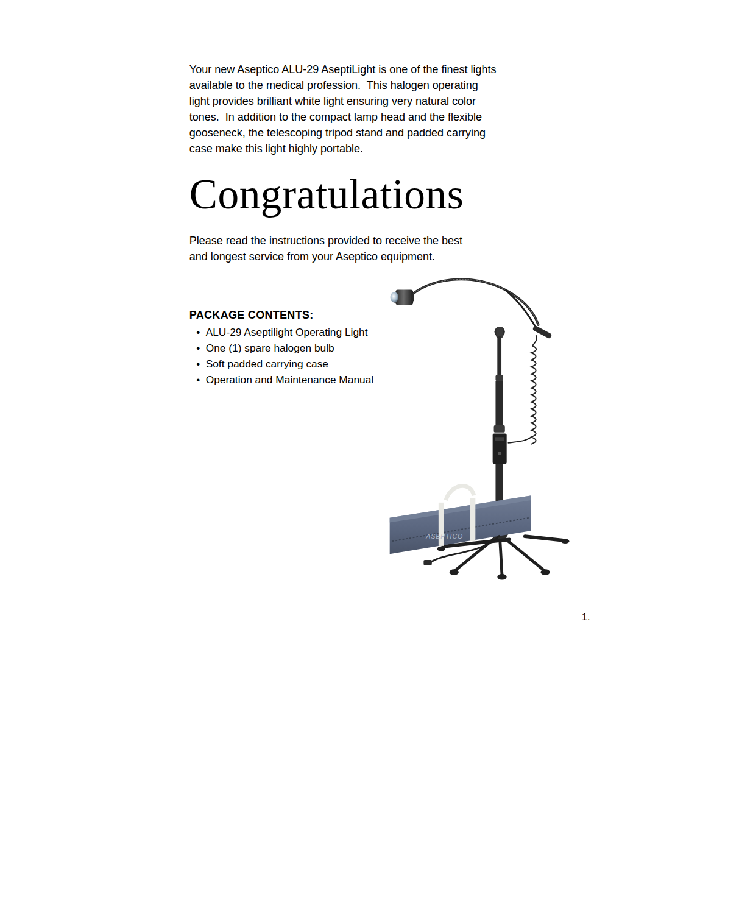Your new Aseptico ALU-29 AseptiLight is one of the finest lights available to the medical profession. This halogen operating light provides brilliant white light ensuring very natural color tones. In addition to the compact lamp head and the flexible gooseneck, the telescoping tripod stand and padded carrying case make this light highly portable.
Congratulations
Please read the instructions provided to receive the best and longest service from your Aseptico equipment.
PACKAGE CONTENTS:
ALU-29 Aseptilight Operating Light
One (1) spare halogen bulb
Soft padded carrying case
Operation and Maintenance Manual
ASEPTICO
1.